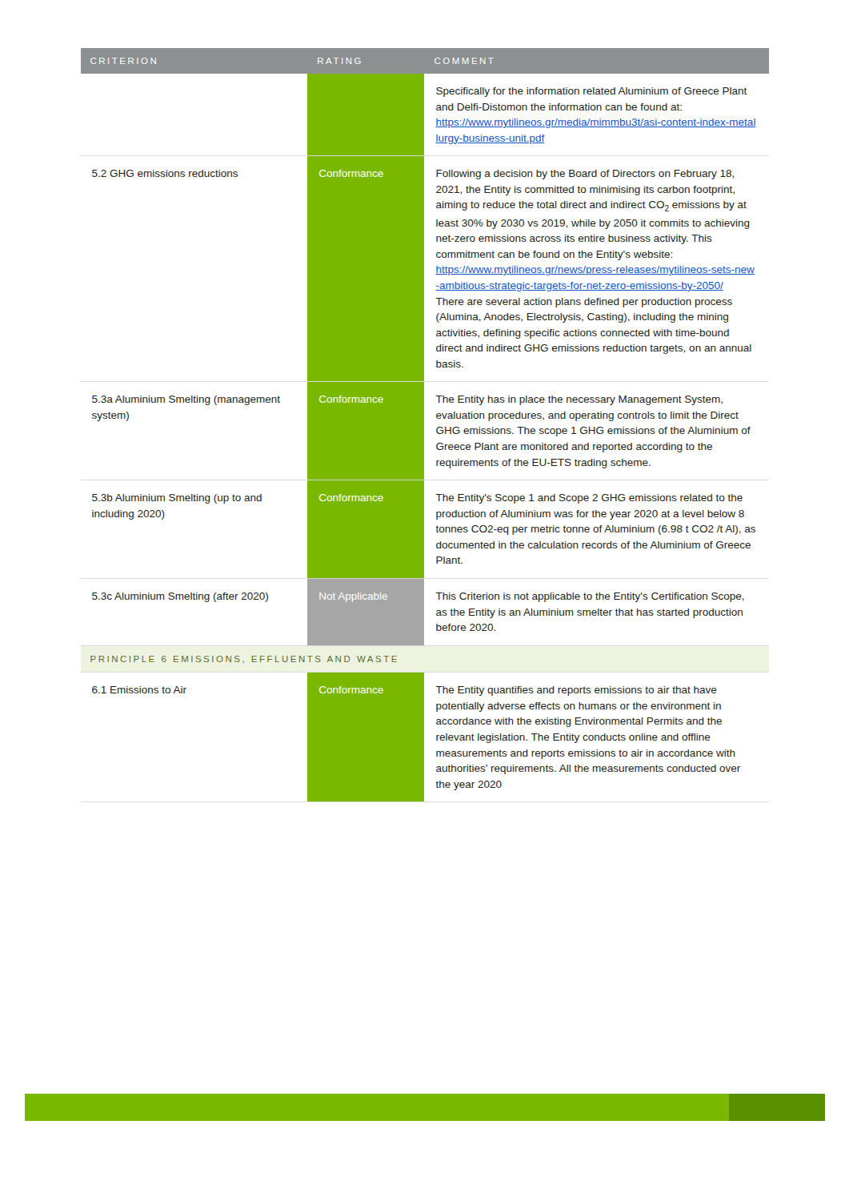| CRITERION | RATING | COMMENT |
| --- | --- | --- |
| | | Specifically for the information related Aluminium of Greece Plant and Delfi-Distomon the information can be found at: https://www.mytilineos.gr/media/mimmbu3t/asi-content-index-metallurgy-business-unit.pdf |
| 5.2 GHG emissions reductions | Conformance | Following a decision by the Board of Directors on February 18, 2021, the Entity is committed to minimising its carbon footprint, aiming to reduce the total direct and indirect CO 2 emissions by at least 30% by 2030 vs 2019, while by 2050 it commits to achieving net-zero emissions across its entire business activity. This commitment can be found on the Entity's website: https://www.mytilineos.gr/news/press-releases/mytilineos-sets-new-ambitious-strategic-targets-for-net-zero-emissions-by-2050/ There are several action plans defined per production process (Alumina, Anodes, Electrolysis, Casting), including the mining activities, defining specific actions connected with time-bound direct and indirect GHG emissions reduction targets, on an annual basis. |
| 5.3a Aluminium Smelting (management system) | Conformance | The Entity has in place the necessary Management System, evaluation procedures, and operating controls to limit the Direct GHG emissions. The scope 1 GHG emissions of the Aluminium of Greece Plant are monitored and reported according to the requirements of the EU-ETS trading scheme. |
| 5.3b Aluminium Smelting (up to and including 2020) | Conformance | The Entity's Scope 1 and Scope 2 GHG emissions related to the production of Aluminium was for the year 2020 at a level below 8 tonnes CO2-eq per metric tonne of Aluminium (6.98 t CO2 /t Al), as documented in the calculation records of the Aluminium of Greece Plant. |
| 5.3c Aluminium Smelting (after 2020) | Not Applicable | This Criterion is not applicable to the Entity's Certification Scope, as the Entity is an Aluminium smelter that has started production before 2020. |
| PRINCIPLE 6 EMISSIONS, EFFLUENTS AND WASTE |
| 6.1 Emissions to Air | Conformance | The Entity quantifies and reports emissions to air that have potentially adverse effects on humans or the environment in accordance with the existing Environmental Permits and the relevant legislation. The Entity conducts online and offline measurements and reports emissions to air in accordance with authorities' requirements. All the measurements conducted over the year 2020 |